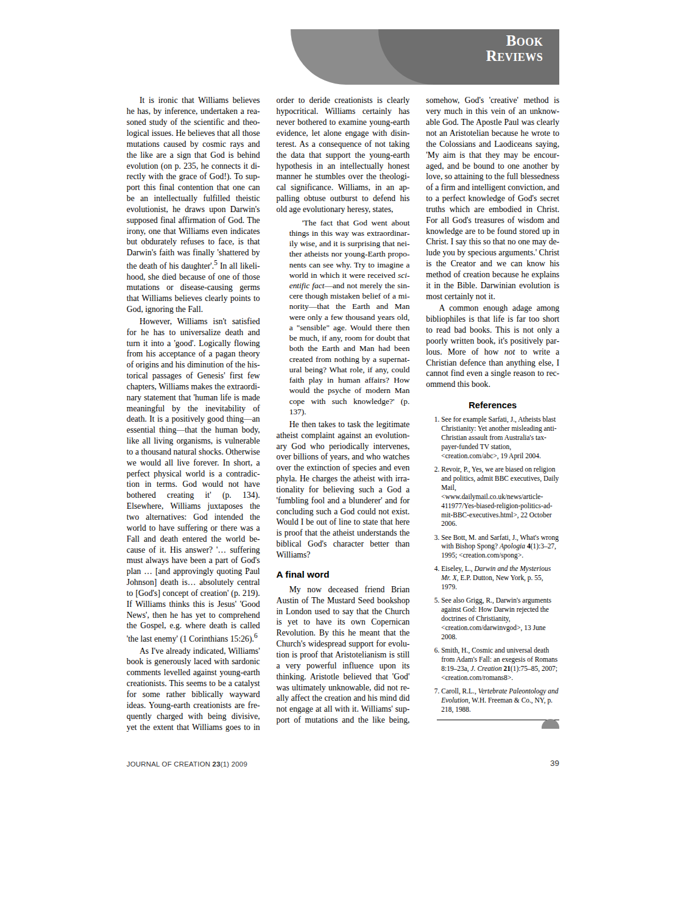Book Reviews
It is ironic that Williams believes he has, by inference, undertaken a reasoned study of the scientific and theological issues. He believes that all those mutations caused by cosmic rays and the like are a sign that God is behind evolution (on p. 235, he connects it directly with the grace of God!). To support this final contention that one can be an intellectually fulfilled theistic evolutionist, he draws upon Darwin's supposed final affirmation of God. The irony, one that Williams even indicates but obdurately refuses to face, is that Darwin's faith was finally 'shattered by the death of his daughter'.5 In all likelihood, she died because of one of those mutations or disease-causing germs that Williams believes clearly points to God, ignoring the Fall.
However, Williams isn't satisfied for he has to universalize death and turn it into a 'good'. Logically flowing from his acceptance of a pagan theory of origins and his diminution of the historical passages of Genesis' first few chapters, Williams makes the extraordinary statement that 'human life is made meaningful by the inevitability of death. It is a positively good thing—an essential thing—that the human body, like all living organisms, is vulnerable to a thousand natural shocks. Otherwise we would all live forever. In short, a perfect physical world is a contradiction in terms. God would not have bothered creating it' (p. 134). Elsewhere, Williams juxtaposes the two alternatives: God intended the world to have suffering or there was a Fall and death entered the world because of it. His answer? '… suffering must always have been a part of God's plan … [and approvingly quoting Paul Johnson] death is… absolutely central to [God's] concept of creation' (p. 219). If Williams thinks this is Jesus' 'Good News', then he has yet to comprehend the Gospel, e.g. where death is called 'the last enemy' (1 Corinthians 15:26).6
As I've already indicated, Williams' book is generously laced with sardonic comments levelled against young-earth creationists. This seems to be a catalyst for some rather biblically wayward ideas. Young-earth creationists are frequently charged with being divisive, yet the extent that Williams goes to in order to deride creationists is clearly hypocritical. Williams certainly has never bothered to examine young-earth evidence, let alone engage with disinterest. As a consequence of not taking the data that support the young-earth hypothesis in an intellectually honest manner he stumbles over the theological significance. Williams, in an appalling obtuse outburst to defend his old age evolutionary heresy, states,
'The fact that God went about things in this way was extraordinarily wise, and it is surprising that neither atheists nor young-Earth proponents can see why. Try to imagine a world in which it were received scientific fact—and not merely the sincere though mistaken belief of a minority—that the Earth and Man were only a few thousand years old, a "sensible" age. Would there then be much, if any, room for doubt that both the Earth and Man had been created from nothing by a supernatural being? What role, if any, could faith play in human affairs? How would the psyche of modern Man cope with such knowledge?' (p. 137).
He then takes to task the legitimate atheist complaint against an evolutionary God who periodically intervenes, over billions of years, and who watches over the extinction of species and even phyla. He charges the atheist with irrationality for believing such a God a 'fumbling fool and a blunderer' and for concluding such a God could not exist. Would I be out of line to state that here is proof that the atheist understands the biblical God's character better than Williams?
A final word
My now deceased friend Brian Austin of The Mustard Seed bookshop in London used to say that the Church is yet to have its own Copernican Revolution. By this he meant that the Church's widespread support for evolution is proof that Aristotelianism is still a very powerful influence upon its thinking. Aristotle believed that 'God' was ultimately unknowable, did not really affect the creation and his mind did not engage at all with it. Williams' support of mutations and the like being, somehow, God's 'creative' method is very much in this vein of an unknowable God. The Apostle Paul was clearly not an Aristotelian because he wrote to the Colossians and Laodiceans saying, 'My aim is that they may be encouraged, and be bound to one another by love, so attaining to the full blessedness of a firm and intelligent conviction, and to a perfect knowledge of God's secret truths which are embodied in Christ. For all God's treasures of wisdom and knowledge are to be found stored up in Christ. I say this so that no one may delude you by specious arguments.' Christ is the Creator and we can know his method of creation because he explains it in the Bible. Darwinian evolution is most certainly not it.
A common enough adage among bibliophiles is that life is far too short to read bad books. This is not only a poorly written book, it's positively parlous. More of how not to write a Christian defence than anything else, I cannot find even a single reason to recommend this book.
References
See for example Sarfati, J., Atheists blast Christianity: Yet another misleading anti-Christian assault from Australia's taxpayer-funded TV station, <creation.com/abc>, 19 April 2004.
Revoir, P., Yes, we are biased on religion and politics, admit BBC executives, Daily Mail, <www.dailymail.co.uk/news/article-411977/Yes-biased-religion-politics-admit-BBC-executives.html>, 22 October 2006.
See Bott, M. and Sarfati, J., What's wrong with Bishop Spong? Apologia 4(1):3–27, 1995; <creation.com/spong>.
Eiseley, L., Darwin and the Mysterious Mr. X, E.P. Dutton, New York, p. 55, 1979.
See also Grigg, R., Darwin's arguments against God: How Darwin rejected the doctrines of Christianity, <creation.com/darwinvgod>, 13 June 2008.
Smith, H., Cosmic and universal death from Adam's Fall: an exegesis of Romans 8:19–23a, J. Creation 21(1):75–85, 2007; <creation.com/romans8>.
Caroll, R.L., Vertebrate Paleontology and Evolution, W.H. Freeman & Co., NY, p. 218, 1988.
JOURNAL OF CREATION 23(1) 2009
39